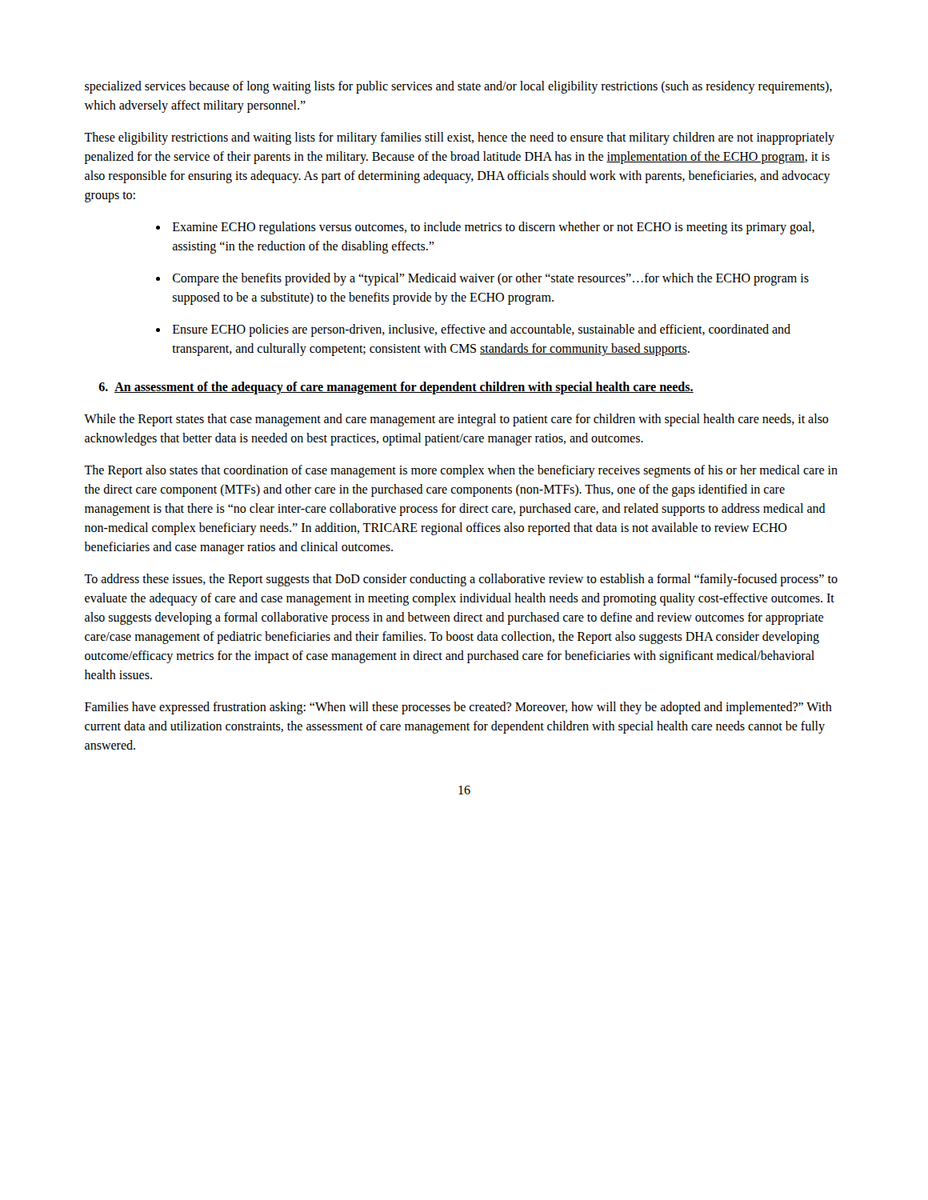specialized services because of long waiting lists for public services and state and/or local eligibility restrictions (such as residency requirements), which adversely affect military personnel.”
These eligibility restrictions and waiting lists for military families still exist, hence the need to ensure that military children are not inappropriately penalized for the service of their parents in the military. Because of the broad latitude DHA has in the implementation of the ECHO program, it is also responsible for ensuring its adequacy. As part of determining adequacy, DHA officials should work with parents, beneficiaries, and advocacy groups to:
Examine ECHO regulations versus outcomes, to include metrics to discern whether or not ECHO is meeting its primary goal, assisting “in the reduction of the disabling effects.”
Compare the benefits provided by a “typical” Medicaid waiver (or other “state resources”…for which the ECHO program is supposed to be a substitute) to the benefits provide by the ECHO program.
Ensure ECHO policies are person-driven, inclusive, effective and accountable, sustainable and efficient, coordinated and transparent, and culturally competent; consistent with CMS standards for community based supports.
An assessment of the adequacy of care management for dependent children with special health care needs.
While the Report states that case management and care management are integral to patient care for children with special health care needs, it also acknowledges that better data is needed on best practices, optimal patient/care manager ratios, and outcomes.
The Report also states that coordination of case management is more complex when the beneficiary receives segments of his or her medical care in the direct care component (MTFs) and other care in the purchased care components (non-MTFs). Thus, one of the gaps identified in care management is that there is “no clear inter-care collaborative process for direct care, purchased care, and related supports to address medical and non-medical complex beneficiary needs.” In addition, TRICARE regional offices also reported that data is not available to review ECHO beneficiaries and case manager ratios and clinical outcomes.
To address these issues, the Report suggests that DoD consider conducting a collaborative review to establish a formal “family-focused process” to evaluate the adequacy of care and case management in meeting complex individual health needs and promoting quality cost-effective outcomes. It also suggests developing a formal collaborative process in and between direct and purchased care to define and review outcomes for appropriate care/case management of pediatric beneficiaries and their families. To boost data collection, the Report also suggests DHA consider developing outcome/efficacy metrics for the impact of case management in direct and purchased care for beneficiaries with significant medical/behavioral health issues.
Families have expressed frustration asking: “When will these processes be created? Moreover, how will they be adopted and implemented?” With current data and utilization constraints, the assessment of care management for dependent children with special health care needs cannot be fully answered.
16